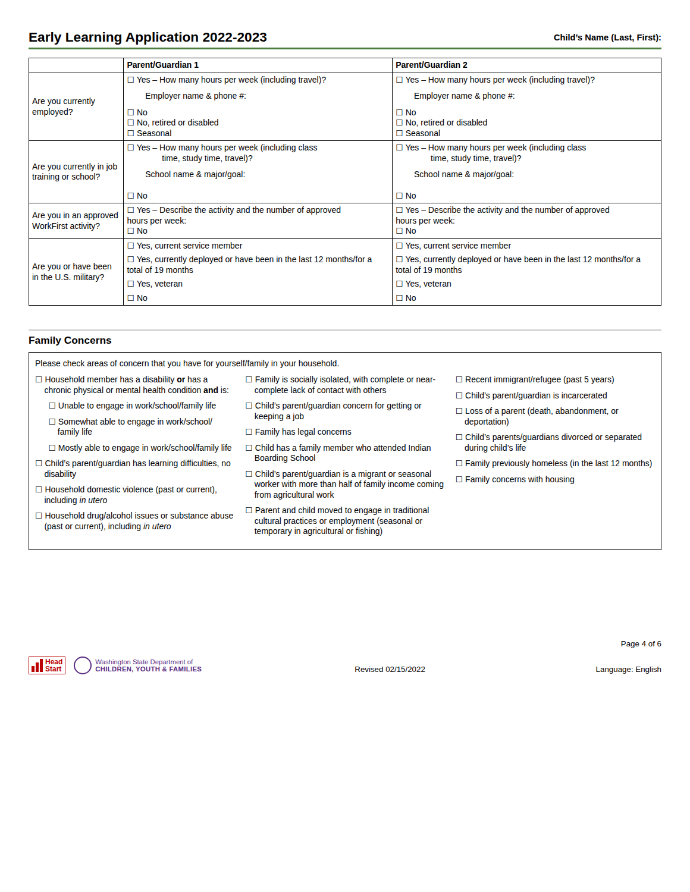Early Learning Application 2022-2023
Child’s Name (Last, First):
| | Parent/Guardian 1 | Parent/Guardian 2 |
| Are you currently employed? | ☐ Yes – How many hours per week (including travel)? Employer name & phone #: ☐ No ☐ No, retired or disabled ☐ Seasonal | ☐ Yes – How many hours per week (including travel)? Employer name & phone #: ☐ No ☐ No, retired or disabled ☐ Seasonal |
| Are you currently in job training or school? | ☐ Yes – How many hours per week (including class time, study time, travel)? School name & major/goal: ☐ No | ☐ Yes – How many hours per week (including class time, study time, travel)? School name & major/goal: ☐ No |
| Are you in an approved WorkFirst activity? | ☐ Yes – Describe the activity and the number of approved hours per week: ☐ No | ☐ Yes – Describe the activity and the number of approved hours per week: ☐ No |
| Are you or have been in the U.S. military? | ☐ Yes, current service member ☐ Yes, currently deployed or have been in the last 12 months/for a total of 19 months ☐ Yes, veteran ☐ No | ☐ Yes, current service member ☐ Yes, currently deployed or have been in the last 12 months/for a total of 19 months ☐ Yes, veteran ☐ No |
Family Concerns
Please check areas of concern that you have for yourself/family in your household.
☐ Household member has a disability or has a chronic physical or mental health condition and is:
☐ Unable to engage in work/school/family life
☐ Somewhat able to engage in work/school/ family life
☐ Mostly able to engage in work/school/family life
☐ Child’s parent/guardian has learning difficulties, no disability
☐ Household domestic violence (past or current), including in utero
☐ Household drug/alcohol issues or substance abuse (past or current), including in utero
☐ Family is socially isolated, with complete or near-complete lack of contact with others
☐ Child’s parent/guardian concern for getting or keeping a job
☐ Family has legal concerns
☐ Child has a family member who attended Indian Boarding School
☐ Child’s parent/guardian is a migrant or seasonal worker with more than half of family income coming from agricultural work
☐ Parent and child moved to engage in traditional cultural practices or employment (seasonal or temporary in agricultural or fishing)
☐ Recent immigrant/refugee (past 5 years)
☐ Child’s parent/guardian is incarcerated
☐ Loss of a parent (death, abandonment, or deportation)
☐ Child’s parents/guardians divorced or separated during child’s life
☐ Family previously homeless (in the last 12 months)
☐ Family concerns with housing
Head
Start
Washington State Department of
CHILDREN, YOUTH & FAMILIES
Revised 02/15/2022
Page 4 of 6
Language: English